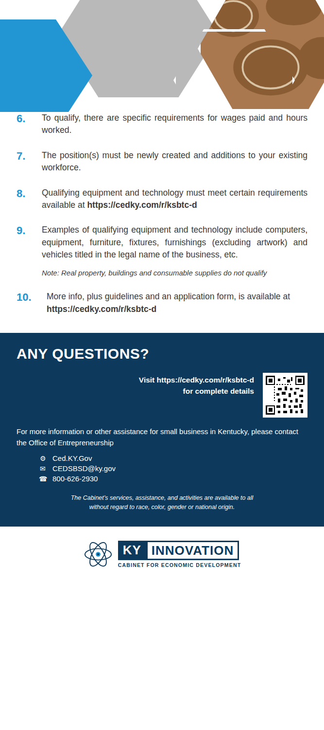6. To qualify, there are specific requirements for wages paid and hours worked.
7. The position(s) must be newly created and additions to your existing workforce.
8. Qualifying equipment and technology must meet certain requirements available at https://cedky.com/r/ksbtc-d
9. Examples of qualifying equipment and technology include computers, equipment, furniture, fixtures, furnishings (excluding artwork) and vehicles titled in the legal name of the business, etc.
Note: Real property, buildings and consumable supplies do not qualify
10. More info, plus guidelines and an application form, is available at
https://cedky.com/r/ksbtc-d
ANY QUESTIONS?
Visit https://cedky.com/r/ksbtc-d
for complete details
For more information or other assistance for small business in Kentucky, please contact the Office of Entrepreneurship
| ⚙ | Ced.KY.Gov |
| ✉ | CEDSBSD@ky.gov |
| ☎ | 800-626-2930 |
The Cabinet’s services, assistance, and activities are available to all
without regard to race, color, gender or national origin.
KY INNOVATION
CABINET FOR ECONOMIC DEVELOPMENT